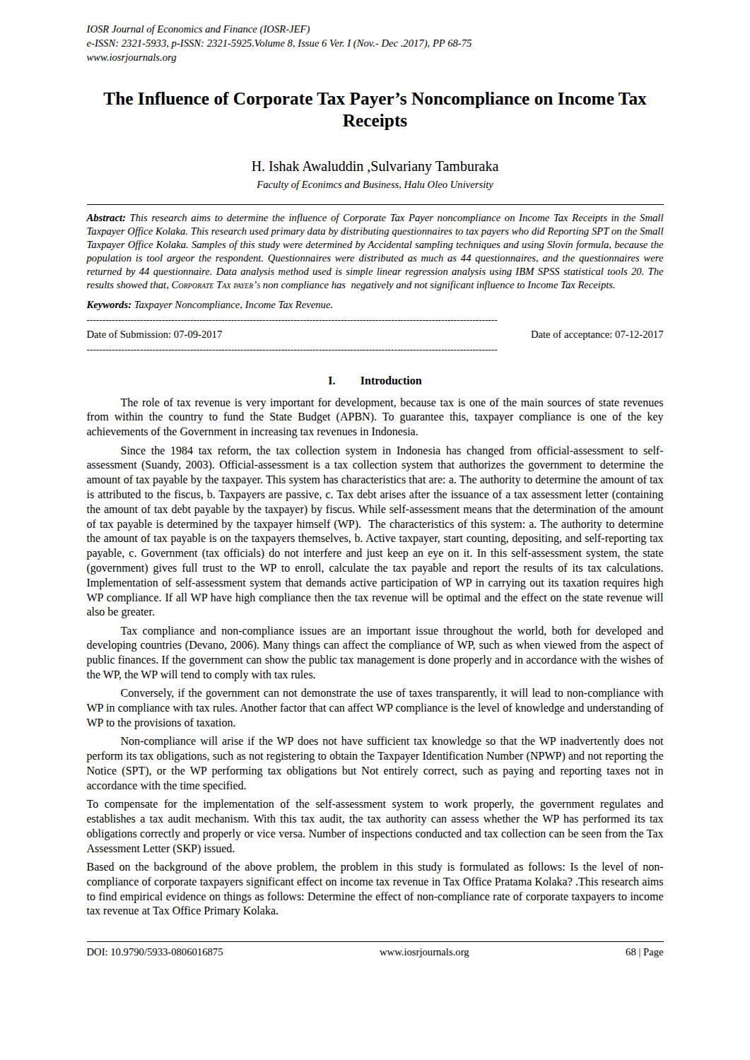IOSR Journal of Economics and Finance (IOSR-JEF)
e-ISSN: 2321-5933, p-ISSN: 2321-5925.Volume 8, Issue 6 Ver. I (Nov.- Dec .2017), PP 68-75
www.iosrjournals.org
The Influence of Corporate Tax Payer’s Noncompliance on Income Tax Receipts
H. Ishak Awaluddin ,Sulvariany Tamburaka
Faculty of Econimcs and Business, Halu Oleo University
Abstract: This research aims to determine the influence of Corporate Tax Payer noncompliance on Income Tax Receipts in the Small Taxpayer Office Kolaka. This research used primary data by distributing questionnaires to tax payers who did Reporting SPT on the Small Taxpayer Office Kolaka. Samples of this study were determined by Accidental sampling techniques and using Slovin formula, because the population is tool argeor the respondent. Questionnaires were distributed as much as 44 questionnaires, and the questionnaires were returned by 44 questionnaire. Data analysis method used is simple linear regression analysis using IBM SPSS statistical tools 20. The results showed that, Corporate Tax payer’s non compliance has negatively and not significant influence to Income Tax Receipts.
Keywords: Taxpayer Noncompliance, Income Tax Revenue.
-----------------------------------------------------------------------------------------------------------------------------------
Date of Submission: 07-09-2017 Date of acceptance: 07-12-2017
-----------------------------------------------------------------------------------------------------------------------------------
I. Introduction
The role of tax revenue is very important for development, because tax is one of the main sources of state revenues from within the country to fund the State Budget (APBN). To guarantee this, taxpayer compliance is one of the key achievements of the Government in increasing tax revenues in Indonesia.
Since the 1984 tax reform, the tax collection system in Indonesia has changed from official-assessment to self-assessment (Suandy, 2003). Official-assessment is a tax collection system that authorizes the government to determine the amount of tax payable by the taxpayer. This system has characteristics that are: a. The authority to determine the amount of tax is attributed to the fiscus, b. Taxpayers are passive, c. Tax debt arises after the issuance of a tax assessment letter (containing the amount of tax debt payable by the taxpayer) by fiscus. While self-assessment means that the determination of the amount of tax payable is determined by the taxpayer himself (WP). The characteristics of this system: a. The authority to determine the amount of tax payable is on the taxpayers themselves, b. Active taxpayer, start counting, depositing, and self-reporting tax payable, c. Government (tax officials) do not interfere and just keep an eye on it. In this self-assessment system, the state (government) gives full trust to the WP to enroll, calculate the tax payable and report the results of its tax calculations. Implementation of self-assessment system that demands active participation of WP in carrying out its taxation requires high WP compliance. If all WP have high compliance then the tax revenue will be optimal and the effect on the state revenue will also be greater.
Tax compliance and non-compliance issues are an important issue throughout the world, both for developed and developing countries (Devano, 2006). Many things can affect the compliance of WP, such as when viewed from the aspect of public finances. If the government can show the public tax management is done properly and in accordance with the wishes of the WP, the WP will tend to comply with tax rules.
Conversely, if the government can not demonstrate the use of taxes transparently, it will lead to non-compliance with WP in compliance with tax rules. Another factor that can affect WP compliance is the level of knowledge and understanding of WP to the provisions of taxation.
Non-compliance will arise if the WP does not have sufficient tax knowledge so that the WP inadvertently does not perform its tax obligations, such as not registering to obtain the Taxpayer Identification Number (NPWP) and not reporting the Notice (SPT), or the WP performing tax obligations but Not entirely correct, such as paying and reporting taxes not in accordance with the time specified.
To compensate for the implementation of the self-assessment system to work properly, the government regulates and establishes a tax audit mechanism. With this tax audit, the tax authority can assess whether the WP has performed its tax obligations correctly and properly or vice versa. Number of inspections conducted and tax collection can be seen from the Tax Assessment Letter (SKP) issued.
Based on the background of the above problem, the problem in this study is formulated as follows: Is the level of non-compliance of corporate taxpayers significant effect on income tax revenue in Tax Office Pratama Kolaka? .This research aims to find empirical evidence on things as follows: Determine the effect of non-compliance rate of corporate taxpayers to income tax revenue at Tax Office Primary Kolaka.
DOI: 10.9790/5933-0806016875 www.iosrjournals.org 68 | Page